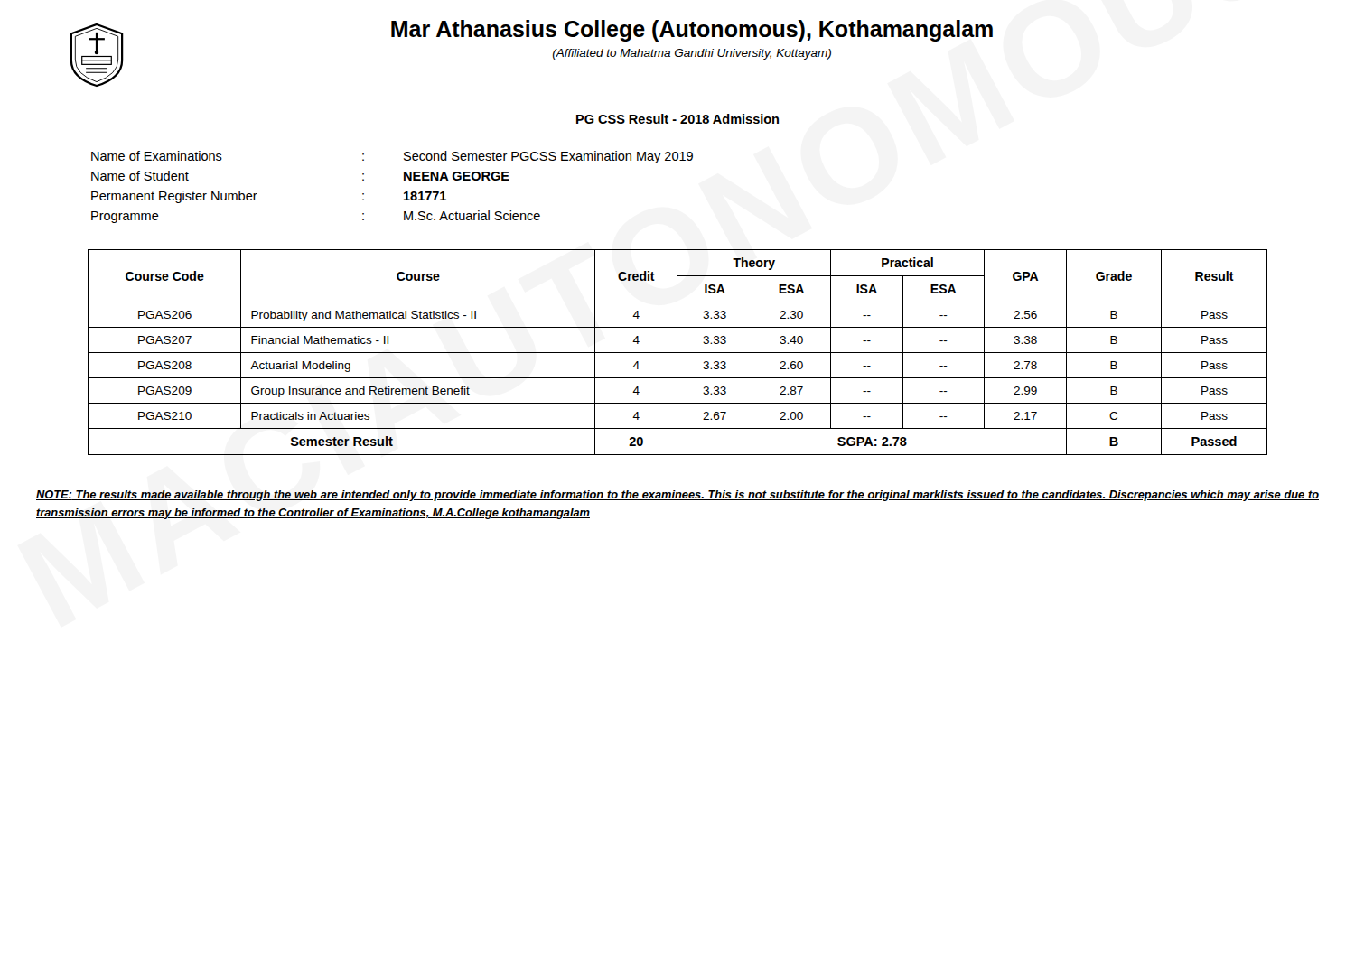MACIAUTONOMOUS)
Mar Athanasius College (Autonomous), Kothamangalam
(Affiliated to Mahatma Gandhi University, Kottayam)
PG CSS Result - 2018 Admission
| Name of Examinations | : | Second Semester PGCSS Examination May 2019 |
| Name of Student | : | NEENA GEORGE |
| Permanent Register Number | : | 181771 |
| Programme | : | M.Sc. Actuarial Science |
| Course Code | Course | Credit | Theory | Practical | GPA | Grade | Result |
| --- | --- | --- | --- | --- | --- | --- | --- |
| ISA | ESA | ISA | ESA |
| PGAS206 | Probability and Mathematical Statistics - II | 4 | 3.33 | 2.30 | -- | -- | 2.56 | B | Pass |
| PGAS207 | Financial Mathematics - II | 4 | 3.33 | 3.40 | -- | -- | 3.38 | B | Pass |
| PGAS208 | Actuarial Modeling | 4 | 3.33 | 2.60 | -- | -- | 2.78 | B | Pass |
| PGAS209 | Group Insurance and Retirement Benefit | 4 | 3.33 | 2.87 | -- | -- | 2.99 | B | Pass |
| PGAS210 | Practicals in Actuaries | 4 | 2.67 | 2.00 | -- | -- | 2.17 | C | Pass |
| Semester Result | 20 | SGPA: 2.78 | B | Passed |
NOTE: The results made available through the web are intended only to provide immediate information to the examinees. This is not substitute for the original marklists issued to the candidates. Discrepancies which may arise due to transmission errors may be informed to the Controller of Examinations, M.A.College kothamangalam